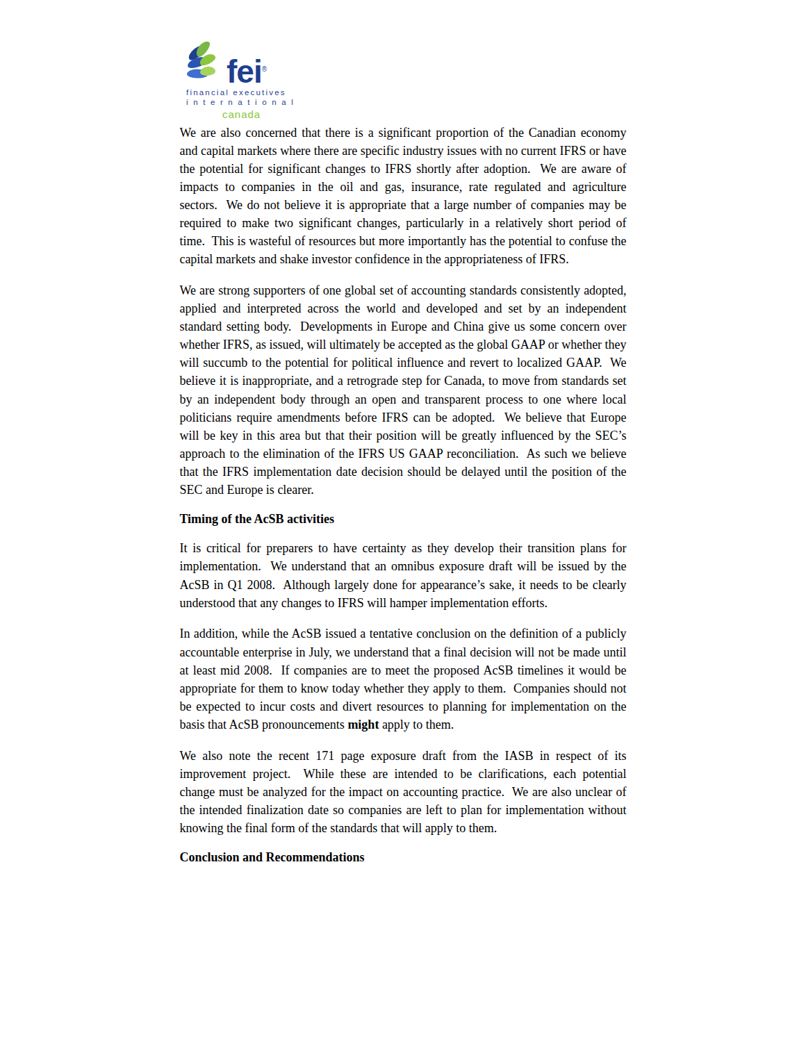fei®
financial executives
i n t e r n a t i o n a l
canada
We are also concerned that there is a significant proportion of the Canadian economy and capital markets where there are specific industry issues with no current IFRS or have the potential for significant changes to IFRS shortly after adoption. We are aware of impacts to companies in the oil and gas, insurance, rate regulated and agriculture sectors. We do not believe it is appropriate that a large number of companies may be required to make two significant changes, particularly in a relatively short period of time. This is wasteful of resources but more importantly has the potential to confuse the capital markets and shake investor confidence in the appropriateness of IFRS.
We are strong supporters of one global set of accounting standards consistently adopted, applied and interpreted across the world and developed and set by an independent standard setting body. Developments in Europe and China give us some concern over whether IFRS, as issued, will ultimately be accepted as the global GAAP or whether they will succumb to the potential for political influence and revert to localized GAAP. We believe it is inappropriate, and a retrograde step for Canada, to move from standards set by an independent body through an open and transparent process to one where local politicians require amendments before IFRS can be adopted. We believe that Europe will be key in this area but that their position will be greatly influenced by the SEC’s approach to the elimination of the IFRS US GAAP reconciliation. As such we believe that the IFRS implementation date decision should be delayed until the position of the SEC and Europe is clearer.
Timing of the AcSB activities
It is critical for preparers to have certainty as they develop their transition plans for implementation. We understand that an omnibus exposure draft will be issued by the AcSB in Q1 2008. Although largely done for appearance’s sake, it needs to be clearly understood that any changes to IFRS will hamper implementation efforts.
In addition, while the AcSB issued a tentative conclusion on the definition of a publicly accountable enterprise in July, we understand that a final decision will not be made until at least mid 2008. If companies are to meet the proposed AcSB timelines it would be appropriate for them to know today whether they apply to them. Companies should not be expected to incur costs and divert resources to planning for implementation on the basis that AcSB pronouncements might apply to them.
We also note the recent 171 page exposure draft from the IASB in respect of its improvement project. While these are intended to be clarifications, each potential change must be analyzed for the impact on accounting practice. We are also unclear of the intended finalization date so companies are left to plan for implementation without knowing the final form of the standards that will apply to them.
Conclusion and Recommendations